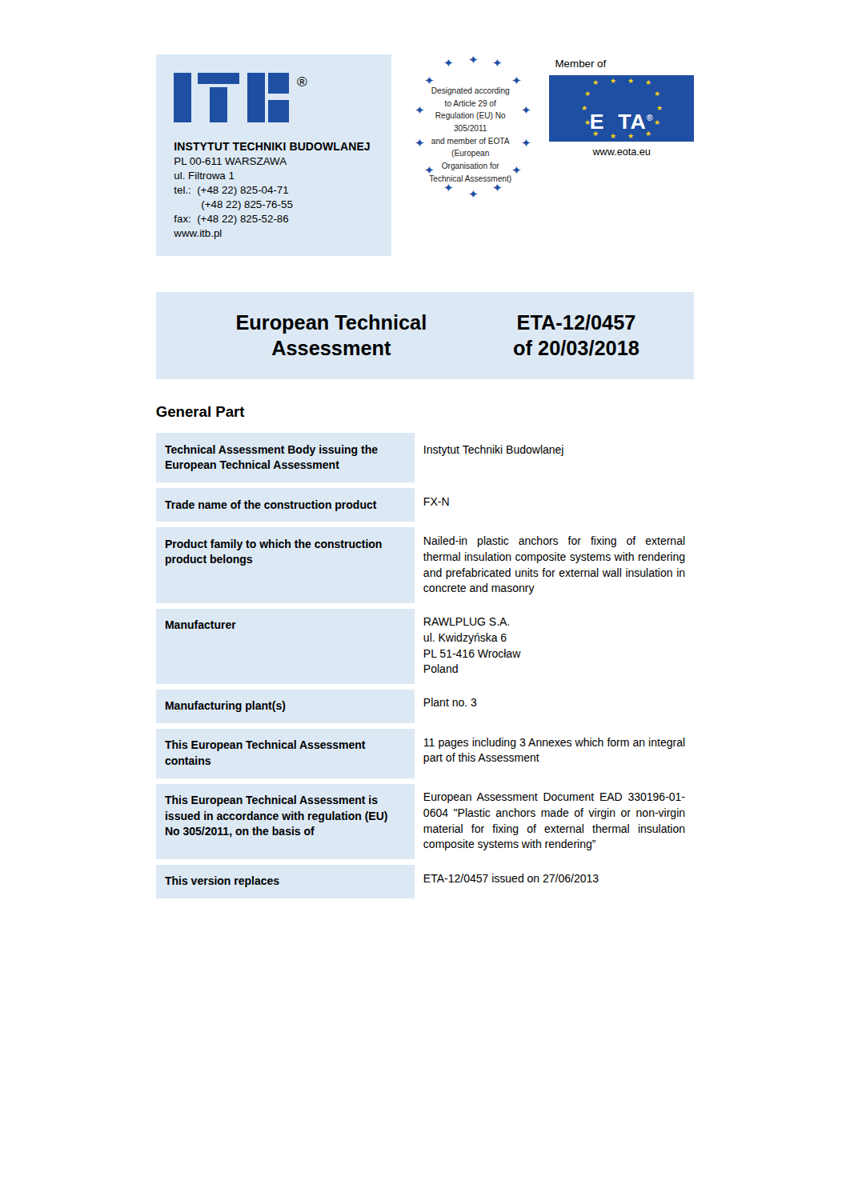®
INSTYTUT TECHNIKI BUDOWLANEJ
PL 00-611 WARSZAWA
ul. Filtrowa 1
tel.: (+48 22) 825-04-71
(+48 22) 825-76-55
fax: (+48 22) 825-52-86
www.itb.pl
✦ ✦ ✦ ✦ ✦ ✦ ✦ ✦ ✦ ✦ ✦ ✦ ✦ ✦
Designated according
to Article 29 of
Regulation (EU) No 305/2011
and member of EOTA
(European Organisation for
Technical Assessment)
Member of
★ ★ ★ ★ ★ ★ ★ ★ ★ ★ ★ ★ ★ ★
E TA®
www.eota.eu
European Technical
Assessment
ETA-12/0457
of 20/03/2018
General Part
| Technical Assessment Body issuing the European Technical Assessment | Instytut Techniki Budowlanej |
| Trade name of the construction product | FX-N |
| Product family to which the construction product belongs | Nailed-in plastic anchors for fixing of external thermal insulation composite systems with rendering and prefabricated units for external wall insulation in concrete and masonry |
| Manufacturer | RAWLPLUG S.A. ul. Kwidzyńska 6 PL 51-416 Wrocław Poland |
| Manufacturing plant(s) | Plant no. 3 |
| This European Technical Assessment contains | 11 pages including 3 Annexes which form an integral part of this Assessment |
| This European Technical Assessment is issued in accordance with regulation (EU) No 305/2011, on the basis of | European Assessment Document EAD 330196-01-0604 "Plastic anchors made of virgin or non-virgin material for fixing of external thermal insulation composite systems with rendering” |
| This version replaces | ETA-12/0457 issued on 27/06/2013 |